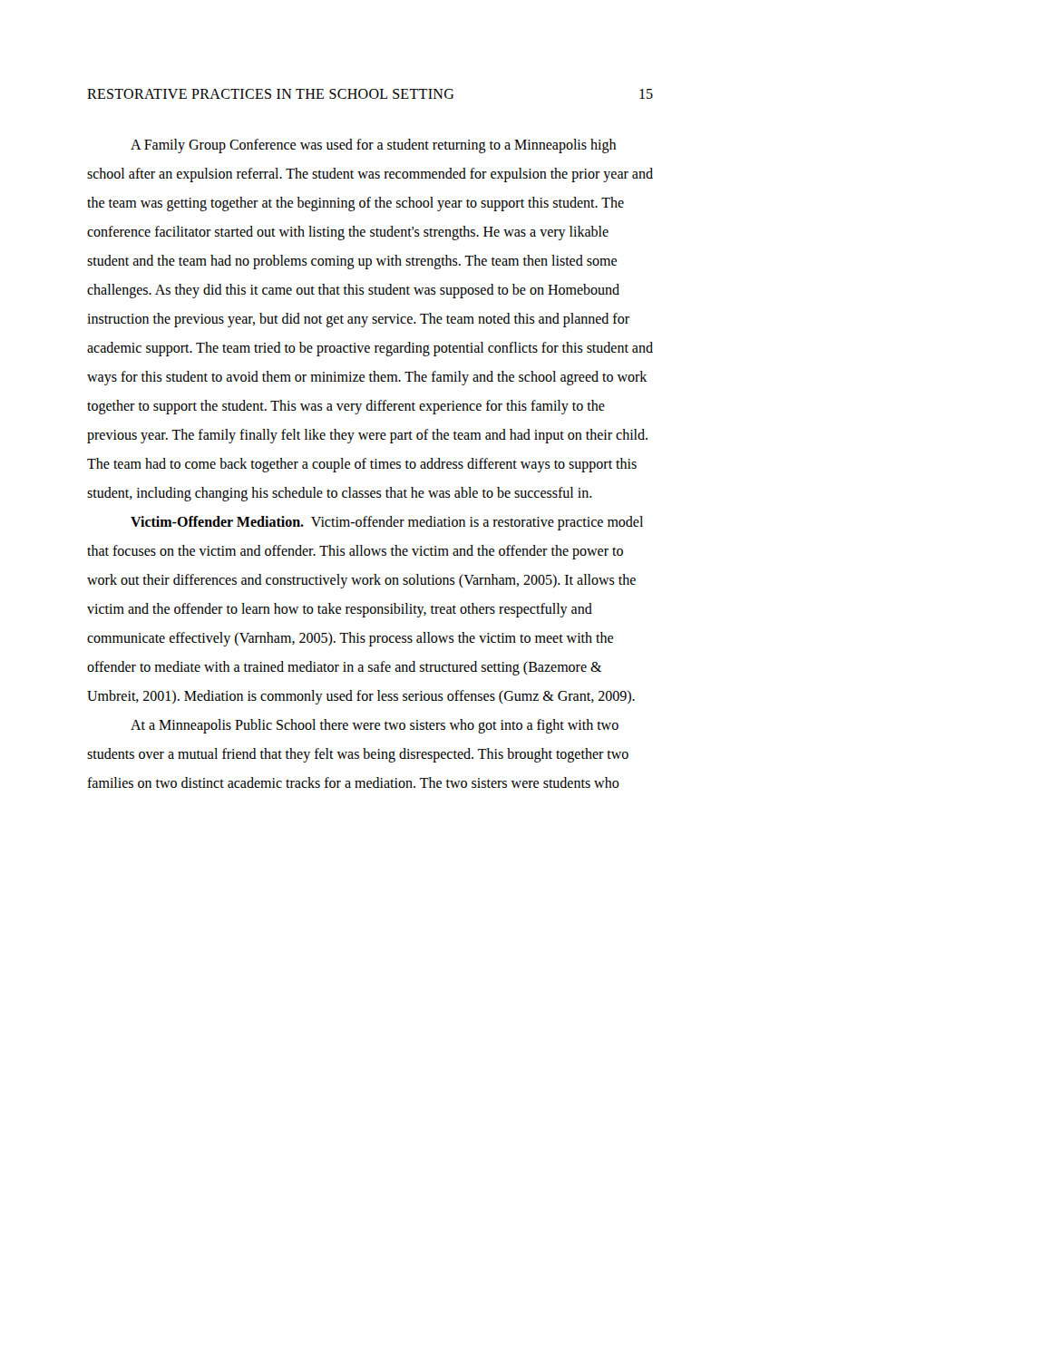Restorative Practices in the School Setting 15
A Family Group Conference was used for a student returning to a Minneapolis high school after an expulsion referral. The student was recommended for expulsion the prior year and the team was getting together at the beginning of the school year to support this student. The conference facilitator started out with listing the student's strengths. He was a very likable student and the team had no problems coming up with strengths. The team then listed some challenges. As they did this it came out that this student was supposed to be on Homebound instruction the previous year, but did not get any service. The team noted this and planned for academic support. The team tried to be proactive regarding potential conflicts for this student and ways for this student to avoid them or minimize them. The family and the school agreed to work together to support the student. This was a very different experience for this family to the previous year. The family finally felt like they were part of the team and had input on their child. The team had to come back together a couple of times to address different ways to support this student, including changing his schedule to classes that he was able to be successful in.
Victim-Offender Mediation. Victim-offender mediation is a restorative practice model that focuses on the victim and offender. This allows the victim and the offender the power to work out their differences and constructively work on solutions (Varnham, 2005). It allows the victim and the offender to learn how to take responsibility, treat others respectfully and communicate effectively (Varnham, 2005). This process allows the victim to meet with the offender to mediate with a trained mediator in a safe and structured setting (Bazemore & Umbreit, 2001). Mediation is commonly used for less serious offenses (Gumz & Grant, 2009).
At a Minneapolis Public School there were two sisters who got into a fight with two students over a mutual friend that they felt was being disrespected. This brought together two families on two distinct academic tracks for a mediation. The two sisters were students who